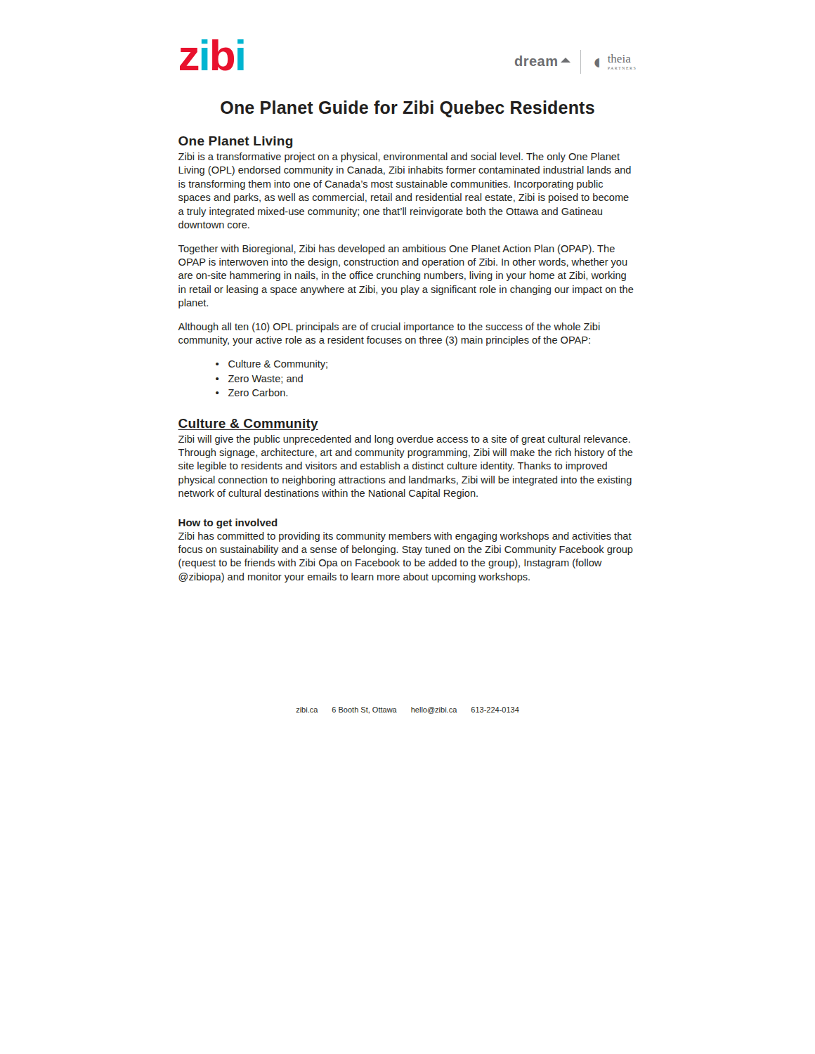zibi
dream
◖ theiapartners
One Planet Guide for Zibi Quebec Residents
One Planet Living
Zibi is a transformative project on a physical, environmental and social level. The only One Planet Living (OPL) endorsed community in Canada, Zibi inhabits former contaminated industrial lands and is transforming them into one of Canada’s most sustainable communities. Incorporating public spaces and parks, as well as commercial, retail and residential real estate, Zibi is poised to become a truly integrated mixed-use community; one that’ll reinvigorate both the Ottawa and Gatineau downtown core.
Together with Bioregional, Zibi has developed an ambitious One Planet Action Plan (OPAP). The OPAP is interwoven into the design, construction and operation of Zibi. In other words, whether you are on-site hammering in nails, in the office crunching numbers, living in your home at Zibi, working in retail or leasing a space anywhere at Zibi, you play a significant role in changing our impact on the planet.
Although all ten (10) OPL principals are of crucial importance to the success of the whole Zibi community, your active role as a resident focuses on three (3) main principles of the OPAP:
Culture & Community;
Zero Waste; and
Zero Carbon.
Culture & Community
Zibi will give the public unprecedented and long overdue access to a site of great cultural relevance. Through signage, architecture, art and community programming, Zibi will make the rich history of the site legible to residents and visitors and establish a distinct culture identity. Thanks to improved physical connection to neighboring attractions and landmarks, Zibi will be integrated into the existing network of cultural destinations within the National Capital Region.
How to get involved
Zibi has committed to providing its community members with engaging workshops and activities that focus on sustainability and a sense of belonging. Stay tuned on the Zibi Community Facebook group (request to be friends with Zibi Opa on Facebook to be added to the group), Instagram (follow @zibiopa) and monitor your emails to learn more about upcoming workshops.
zibi.ca 6 Booth St, Ottawa hello@zibi.ca 613-224-0134